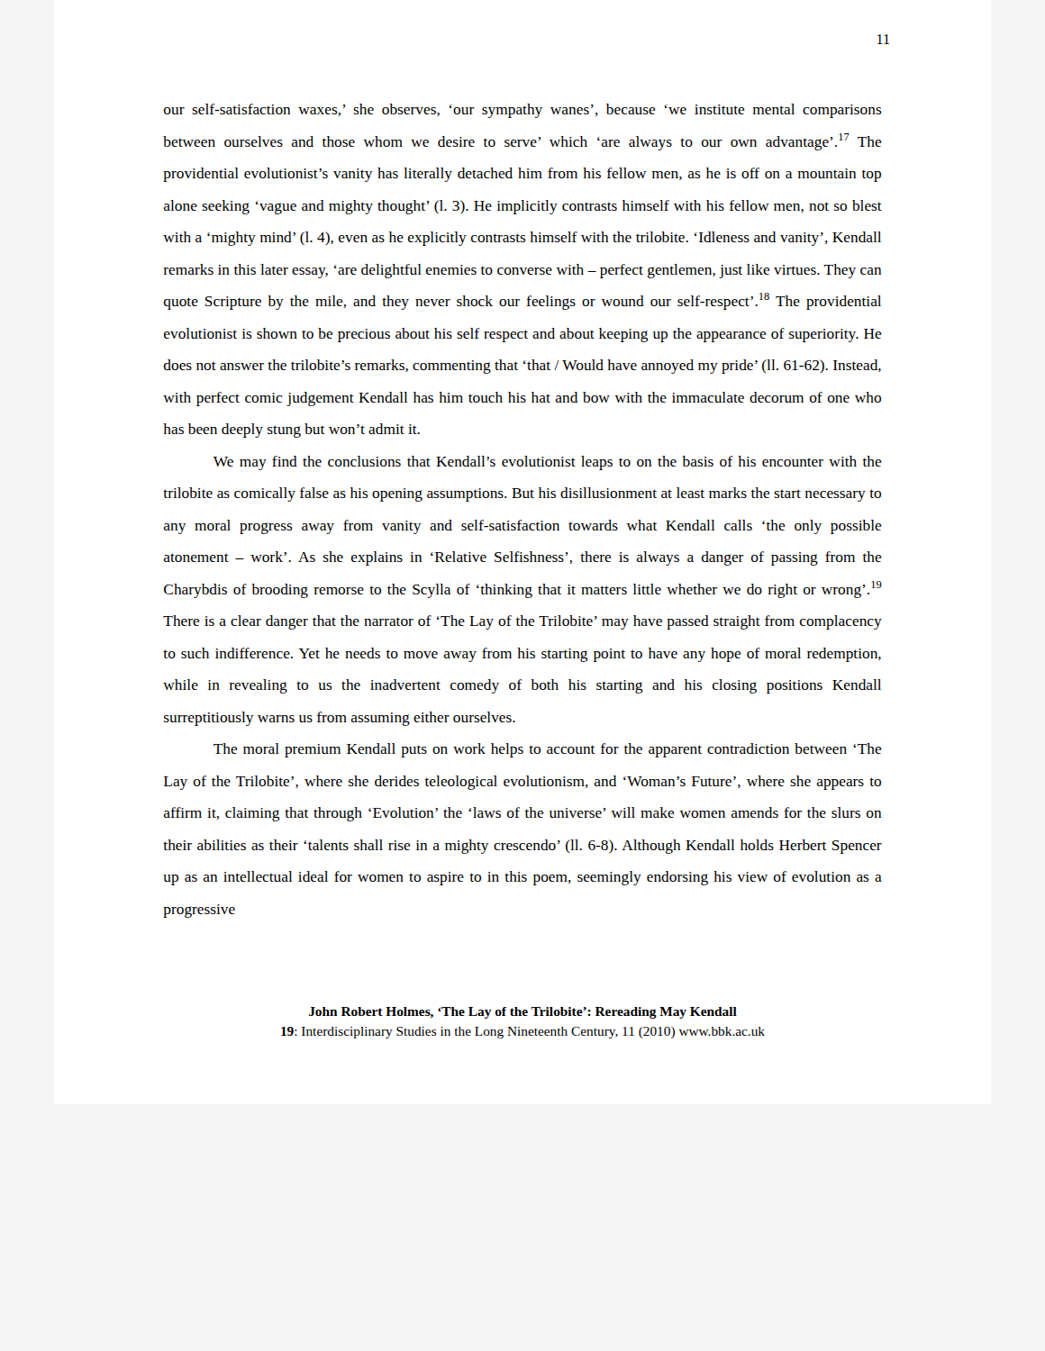11
our self-satisfaction waxes,’ she observes, ‘our sympathy wanes’, because ‘we institute mental comparisons between ourselves and those whom we desire to serve’ which ‘are always to our own advantage’.17 The providential evolutionist’s vanity has literally detached him from his fellow men, as he is off on a mountain top alone seeking ‘vague and mighty thought’ (l. 3). He implicitly contrasts himself with his fellow men, not so blest with a ‘mighty mind’ (l. 4), even as he explicitly contrasts himself with the trilobite. ‘Idleness and vanity’, Kendall remarks in this later essay, ‘are delightful enemies to converse with – perfect gentlemen, just like virtues. They can quote Scripture by the mile, and they never shock our feelings or wound our self-respect’.18 The providential evolutionist is shown to be precious about his self respect and about keeping up the appearance of superiority. He does not answer the trilobite’s remarks, commenting that ‘that / Would have annoyed my pride’ (ll. 61-62). Instead, with perfect comic judgement Kendall has him touch his hat and bow with the immaculate decorum of one who has been deeply stung but won’t admit it.
We may find the conclusions that Kendall’s evolutionist leaps to on the basis of his encounter with the trilobite as comically false as his opening assumptions. But his disillusionment at least marks the start necessary to any moral progress away from vanity and self-satisfaction towards what Kendall calls ‘the only possible atonement – work’. As she explains in ‘Relative Selfishness’, there is always a danger of passing from the Charybdis of brooding remorse to the Scylla of ‘thinking that it matters little whether we do right or wrong’.19 There is a clear danger that the narrator of ‘The Lay of the Trilobite’ may have passed straight from complacency to such indifference. Yet he needs to move away from his starting point to have any hope of moral redemption, while in revealing to us the inadvertent comedy of both his starting and his closing positions Kendall surreptitiously warns us from assuming either ourselves.
The moral premium Kendall puts on work helps to account for the apparent contradiction between ‘The Lay of the Trilobite’, where she derides teleological evolutionism, and ‘Woman’s Future’, where she appears to affirm it, claiming that through ‘Evolution’ the ‘laws of the universe’ will make women amends for the slurs on their abilities as their ‘talents shall rise in a mighty crescendo’ (ll. 6-8). Although Kendall holds Herbert Spencer up as an intellectual ideal for women to aspire to in this poem, seemingly endorsing his view of evolution as a progressive
John Robert Holmes, ‘The Lay of the Trilobite’: Rereading May Kendall
19: Interdisciplinary Studies in the Long Nineteenth Century, 11 (2010) www.bbk.ac.uk